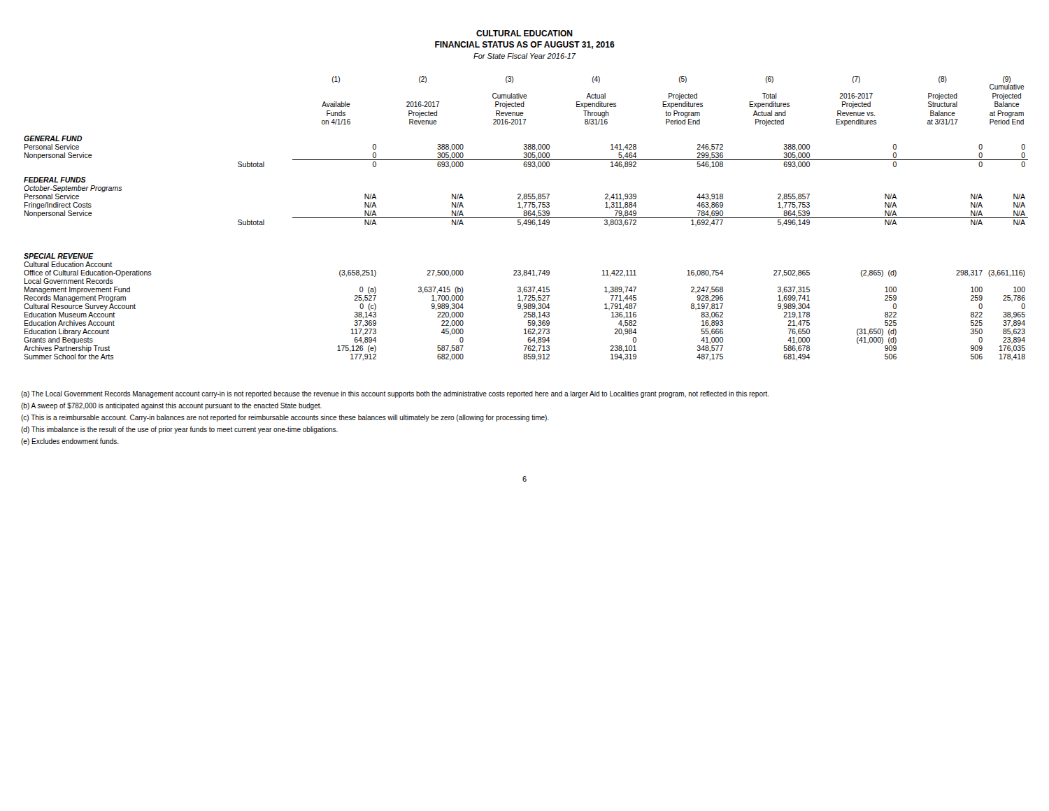CULTURAL EDUCATION
FINANCIAL STATUS AS OF AUGUST 31, 2016
For State Fiscal Year 2016-17
| | | (1) | (2) | (3) | (4) | (5) | (6) | (7) | (8) | (9) |
| | | | | | | | | | | Cumulative |
| | | | | Cumulative | Actual | Projected | Total | 2016-2017 | Projected | Projected |
| | | Available | 2016-2017 | Projected | Expenditures | Expenditures | Expenditures | Projected | Structural | Balance |
| | | Funds | Projected | Revenue | Through | to Program | Actual and | Revenue vs. | Balance | at Program |
| | | on 4/1/16 | Revenue | 2016-2017 | 8/31/16 | Period End | Projected | Expenditures | at 3/31/17 | Period End |
| GENERAL FUND |
| Personal Service | | 0 | 388,000 | 388,000 | 141,428 | 246,572 | 388,000 | 0 | 0 | 0 |
| Nonpersonal Service | | 0 | 305,000 | 305,000 | 5,464 | 299,536 | 305,000 | 0 | 0 | 0 |
| | Subtotal | 0 | 693,000 | 693,000 | 146,892 | 546,108 | 693,000 | 0 | 0 | 0 |
| FEDERAL FUNDS |
| October-September Programs |
| Personal Service | | N/A | N/A | 2,855,857 | 2,411,939 | 443,918 | 2,855,857 | N/A | N/A | N/A |
| Fringe/Indirect Costs | | N/A | N/A | 1,775,753 | 1,311,884 | 463,869 | 1,775,753 | N/A | N/A | N/A |
| Nonpersonal Service | | N/A | N/A | 864,539 | 79,849 | 784,690 | 864,539 | N/A | N/A | N/A |
| | Subtotal | N/A | N/A | 5,496,149 | 3,803,672 | 1,692,477 | 5,496,149 | N/A | N/A | N/A |
| SPECIAL REVENUE |
| Cultural Education Account |
| Office of Cultural Education-Operations | | (3,658,251) | 27,500,000 | 23,841,749 | 11,422,111 | 16,080,754 | 27,502,865 | (2,865) (d) | 298,317 | (3,661,116) |
| Local Government Records |
| Management Improvement Fund | | 0 (a) | 3,637,415 (b) | 3,637,415 | 1,389,747 | 2,247,568 | 3,637,315 | 100 | 100 | 100 |
| Records Management Program | | 25,527 | 1,700,000 | 1,725,527 | 771,445 | 928,296 | 1,699,741 | 259 | 259 | 25,786 |
| Cultural Resource Survey Account | | 0 (c) | 9,989,304 | 9,989,304 | 1,791,487 | 8,197,817 | 9,989,304 | 0 | 0 | 0 |
| Education Museum Account | | 38,143 | 220,000 | 258,143 | 136,116 | 83,062 | 219,178 | 822 | 822 | 38,965 |
| Education Archives Account | | 37,369 | 22,000 | 59,369 | 4,582 | 16,893 | 21,475 | 525 | 525 | 37,894 |
| Education Library Account | | 117,273 | 45,000 | 162,273 | 20,984 | 55,666 | 76,650 | (31,650) (d) | 350 | 85,623 |
| Grants and Bequests | | 64,894 | 0 | 64,894 | 0 | 41,000 | 41,000 | (41,000) (d) | 0 | 23,894 |
| Archives Partnership Trust | | 175,126 (e) | 587,587 | 762,713 | 238,101 | 348,577 | 586,678 | 909 | 909 | 176,035 |
| Summer School for the Arts | | 177,912 | 682,000 | 859,912 | 194,319 | 487,175 | 681,494 | 506 | 506 | 178,418 |
(a) The Local Government Records Management account carry-in is not reported because the revenue in this account supports both the administrative costs reported here and a larger Aid to Localities grant program, not reflected in this report.
(b) A sweep of $782,000 is anticipated against this account pursuant to the enacted State budget.
(c) This is a reimbursable account. Carry-in balances are not reported for reimbursable accounts since these balances will ultimately be zero (allowing for processing time).
(d) This imbalance is the result of the use of prior year funds to meet current year one-time obligations.
(e) Excludes endowment funds.
6